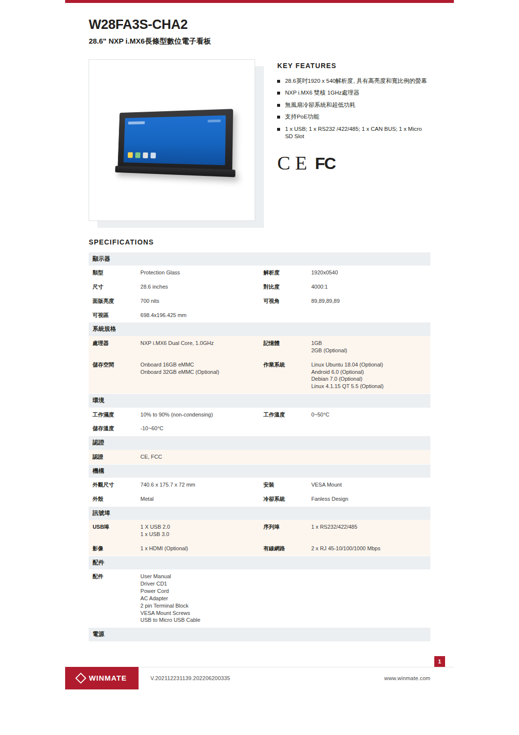W28FA3S-CHA2
28.6" NXP i.MX6長條型數位電子看板
KEY FEATURES
28.6英吋1920 x 540解析度, 具有高亮度和寬比例的螢幕
NXP i.MX6 雙核 1GHz處理器
無風扇冷卻系統和超低功耗
支持PoE功能
1 x USB; 1 x RS232 /422/485; 1 x CAN BUS; 1 x Micro SD Slot
C  E FC
SPECIFICATIONS
| 顯示器 |
| 類型 | Protection Glass | 解析度 | 1920x0540 |
| 尺寸 | 28.6 inches | 對比度 | 4000:1 |
| 面版亮度 | 700 nits | 可視角 | 89,89,89,89 |
| 可視區 | 698.4x196.425 mm | | |
| 系統規格 |
| 處理器 | NXP i.MX6 Dual Core, 1.0GHz | 記憶體 | 1GB 2GB (Optional) |
| 儲存空間 | Onboard 16GB eMMC Onboard 32GB eMMC (Optional) | 作業系統 | Linux Ubuntu 18.04 (Optional) Android 6.0 (Optional) Debian 7.0 (Optional) Linux 4.1.15 QT 5.5 (Optional) |
| 環境 |
| 工作濕度 | 10% to 90% (non-condensing) | 工作溫度 | 0~50°C |
| 儲存溫度 | -10~60°C | | |
| 認證 |
| 認證 | CE, FCC |
| 機構 |
| 外觀尺寸 | 740.6 x 175.7 x 72 mm | 安裝 | VESA Mount |
| 外殼 | Metal | 冷卻系統 | Fanless Design |
| 訊號埠 |
| USB埠 | 1 X USB 2.0 1 x USB 3.0 | 序列埠 | 1 x RS232/422/485 |
| 影像 | 1 x HDMI (Optional) | 有線網路 | 2 x RJ 45-10/100/1000 Mbps |
| 配件 |
| 配件 | User Manual Driver CD1 Power Cord AC Adapter 2 pin Terminal Block VESA Mount Screws USB to Micro USB Cable |
| 電源 |
1
WINMATE
V.202112231139.202206200335 www.winmate.com